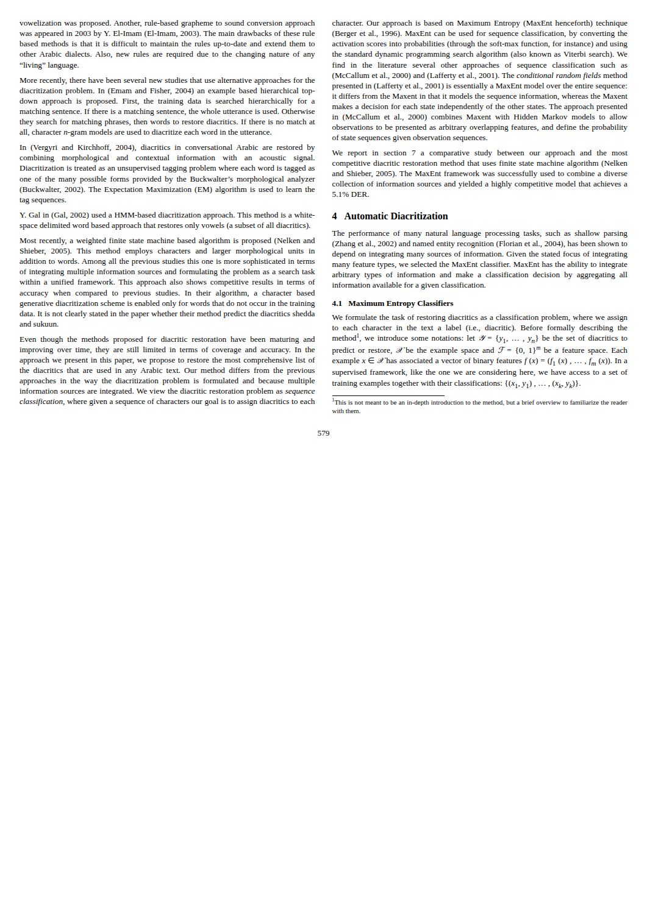vowelization was proposed. Another, rule-based grapheme to sound conversion approach was appeared in 2003 by Y. El-Imam (El-Imam, 2003). The main drawbacks of these rule based methods is that it is difficult to maintain the rules up-to-date and extend them to other Arabic dialects. Also, new rules are required due to the changing nature of any “living” language.
More recently, there have been several new studies that use alternative approaches for the diacritization problem. In (Emam and Fisher, 2004) an example based hierarchical top-down approach is proposed. First, the training data is searched hierarchically for a matching sentence. If there is a matching sentence, the whole utterance is used. Otherwise they search for matching phrases, then words to restore diacritics. If there is no match at all, character n-gram models are used to diacritize each word in the utterance.
In (Vergyri and Kirchhoff, 2004), diacritics in conversational Arabic are restored by combining morphological and contextual information with an acoustic signal. Diacritization is treated as an unsupervised tagging problem where each word is tagged as one of the many possible forms provided by the Buckwalter’s morphological analyzer (Buckwalter, 2002). The Expectation Maximization (EM) algorithm is used to learn the tag sequences.
Y. Gal in (Gal, 2002) used a HMM-based diacritization approach. This method is a white-space delimited word based approach that restores only vowels (a subset of all diacritics).
Most recently, a weighted finite state machine based algorithm is proposed (Nelken and Shieber, 2005). This method employs characters and larger morphological units in addition to words. Among all the previous studies this one is more sophisticated in terms of integrating multiple information sources and formulating the problem as a search task within a unified framework. This approach also shows competitive results in terms of accuracy when compared to previous studies. In their algorithm, a character based generative diacritization scheme is enabled only for words that do not occur in the training data. It is not clearly stated in the paper whether their method predict the diacritics shedda and sukuun.
Even though the methods proposed for diacritic restoration have been maturing and improving over time, they are still limited in terms of coverage and accuracy. In the approach we present in this paper, we propose to restore the most comprehensive list of the diacritics that are used in any Arabic text. Our method differs from the previous approaches in the way the diacritization problem is formulated and because multiple information sources are integrated. We view the diacritic restoration problem as sequence classification, where given a sequence of characters our goal is to assign diacritics to each character. Our approach is based on Maximum Entropy (MaxEnt henceforth) technique (Berger et al., 1996). MaxEnt can be used for sequence classification, by converting the activation scores into probabilities (through the soft-max function, for instance) and using the standard dynamic programming search algorithm (also known as Viterbi search). We find in the literature several other approaches of sequence classification such as (McCallum et al., 2000) and (Lafferty et al., 2001). The conditional random fields method presented in (Lafferty et al., 2001) is essentially a MaxEnt model over the entire sequence: it differs from the Maxent in that it models the sequence information, whereas the Maxent makes a decision for each state independently of the other states. The approach presented in (McCallum et al., 2000) combines Maxent with Hidden Markov models to allow observations to be presented as arbitrary overlapping features, and define the probability of state sequences given observation sequences.
We report in section 7 a comparative study between our approach and the most competitive diacritic restoration method that uses finite state machine algorithm (Nelken and Shieber, 2005). The MaxEnt framework was successfully used to combine a diverse collection of information sources and yielded a highly competitive model that achieves a 5.1% DER.
4 Automatic Diacritization
The performance of many natural language processing tasks, such as shallow parsing (Zhang et al., 2002) and named entity recognition (Florian et al., 2004), has been shown to depend on integrating many sources of information. Given the stated focus of integrating many feature types, we selected the MaxEnt classifier. MaxEnt has the ability to integrate arbitrary types of information and make a classification decision by aggregating all information available for a given classification.
4.1 Maximum Entropy Classifiers
We formulate the task of restoring diacritics as a classification problem, where we assign to each character in the text a label (i.e., diacritic). Before formally describing the method1, we introduce some notations: let 𝒴 = {y1, … , yn} be the set of diacritics to predict or restore, 𝒳 be the example space and ℱ = {0, 1}m be a feature space. Each example x ∈ 𝒳 has associated a vector of binary features f (x) = (f1 (x) , … , fm (x)). In a supervised framework, like the one we are considering here, we have access to a set of training examples together with their classifications: {(x1, y1) , … , (xk, yk)}.
1This is not meant to be an in-depth introduction to the method, but a brief overview to familiarize the reader with them.
579